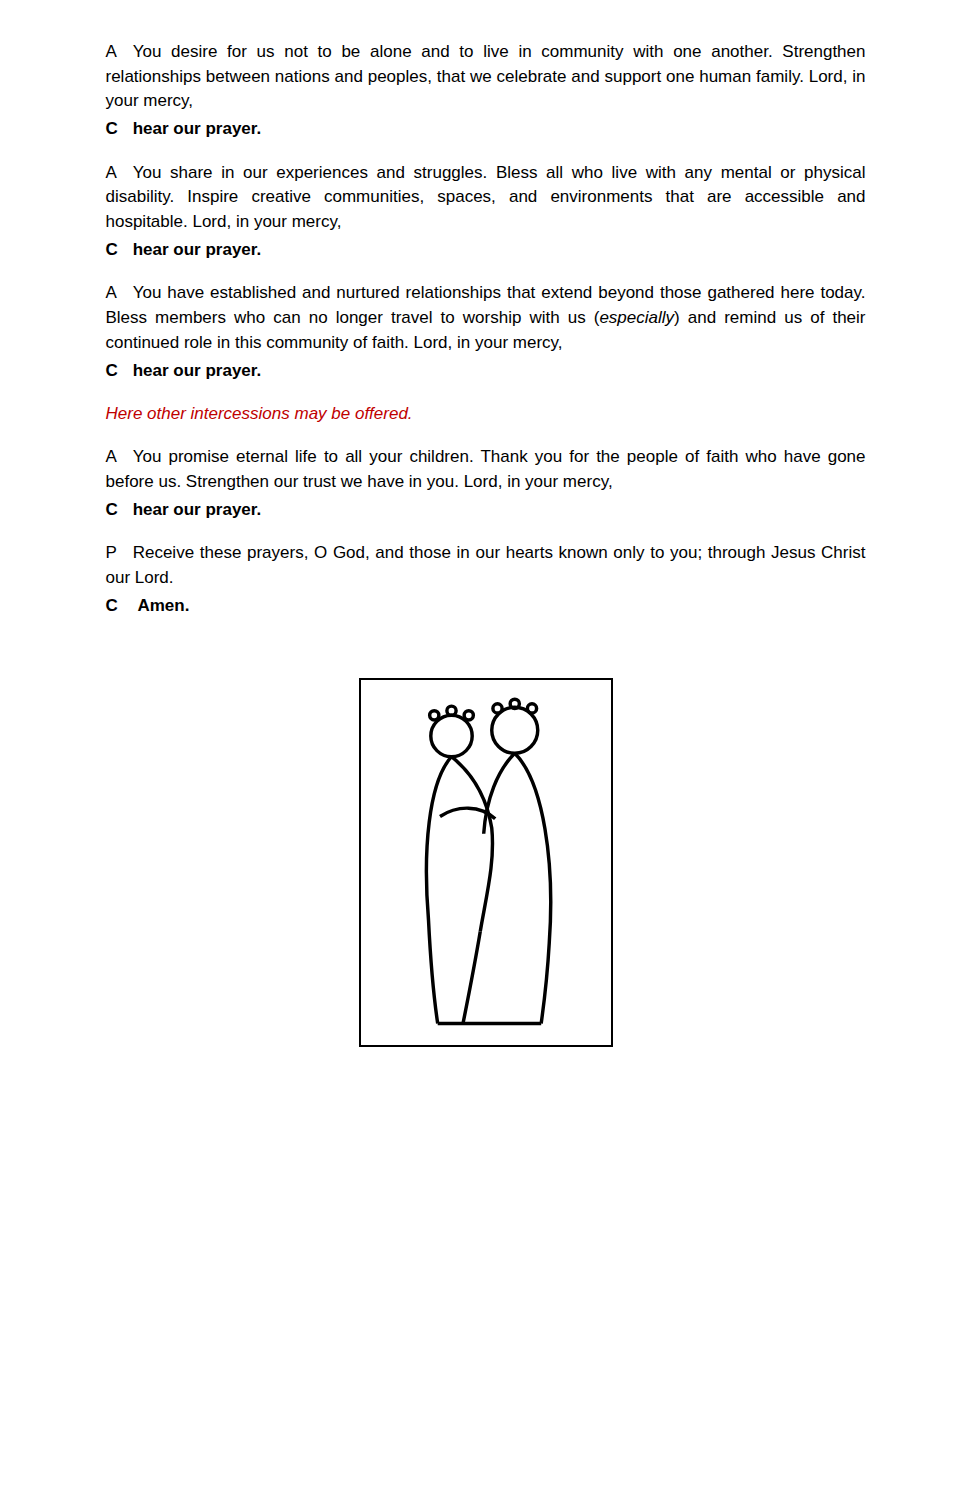AYou desire for us not to be alone and to live in community with one another. Strengthen relationships between nations and peoples, that we celebrate and support one human family. Lord, in your mercy,
Chear our prayer.
AYou share in our experiences and struggles. Bless all who live with any mental or physical disability. Inspire creative communities, spaces, and environments that are accessible and hospitable. Lord, in your mercy,
Chear our prayer.
AYou have established and nurtured relationships that extend beyond those gathered here today. Bless members who can no longer travel to worship with us (especially) and remind us of their continued role in this community of faith. Lord, in your mercy,
Chear our prayer.
Here other intercessions may be offered.
AYou promise eternal life to all your children. Thank you for the people of faith who have gone before us. Strengthen our trust we have in you. Lord, in your mercy,
Chear our prayer.
PReceive these prayers, O God, and those in our hearts known only to you; through Jesus Christ our Lord.
C Amen.